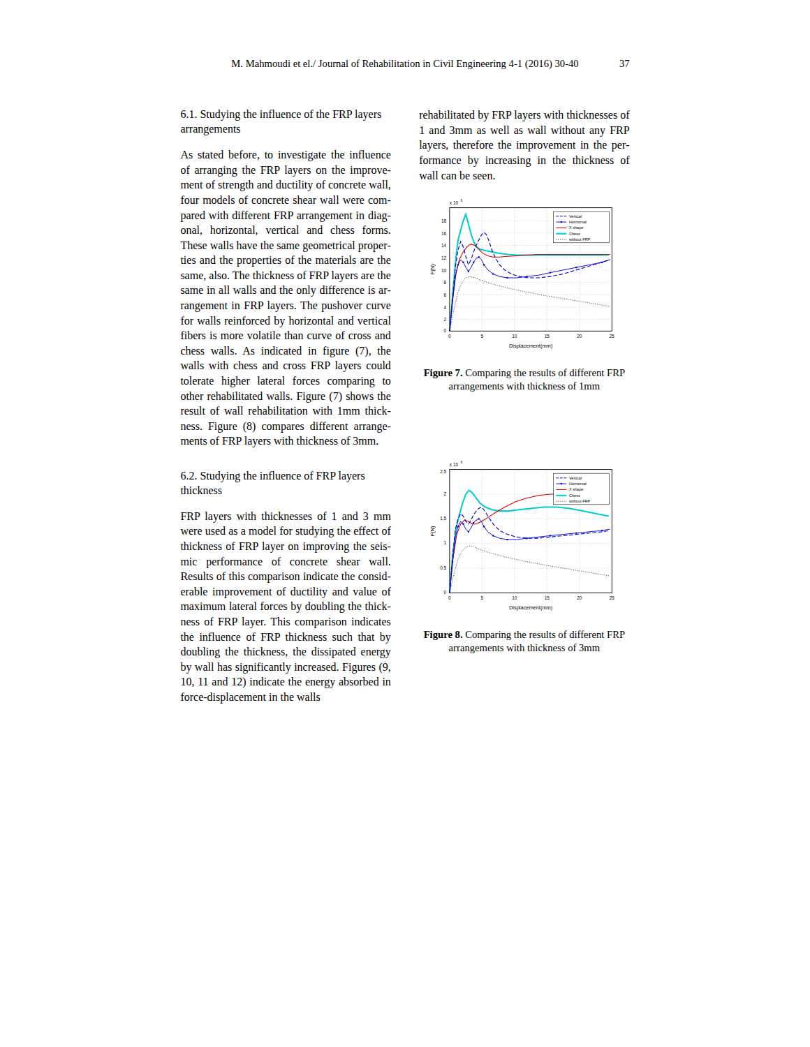M. Mahmoudi et el./ Journal of Rehabilitation in Civil Engineering 4-1 (2016) 30-40 37
6.1. Studying the influence of the FRP layers arrangements
As stated before, to investigate the influence of arranging the FRP layers on the improvement of strength and ductility of concrete wall, four models of concrete shear wall were compared with different FRP arrangement in diagonal, horizontal, vertical and chess forms. These walls have the same geometrical properties and the properties of the materials are the same, also. The thickness of FRP layers are the same in all walls and the only difference is arrangement in FRP layers. The pushover curve for walls reinforced by horizontal and vertical fibers is more volatile than curve of cross and chess walls. As indicated in figure (7), the walls with chess and cross FRP layers could tolerate higher lateral forces comparing to other rehabilitated walls. Figure (7) shows the result of wall rehabilitation with 1mm thickness. Figure (8) compares different arrangements of FRP layers with thickness of 3mm.
6.2. Studying the influence of FRP layers thickness
FRP layers with thicknesses of 1 and 3 mm were used as a model for studying the effect of thickness of FRP layer on improving the seismic performance of concrete shear wall. Results of this comparison indicate the considerable improvement of ductility and value of maximum lateral forces by doubling the thickness of FRP layer. This comparison indicates the influence of FRP thickness such that by doubling the thickness, the dissipated energy by wall has significantly increased. Figures (9, 10, 11 and 12) indicate the energy absorbed in force-displacement in the walls
rehabilitated by FRP layers with thicknesses of 1 and 3mm as well as wall without any FRP layers, therefore the improvement in the performance by increasing in the thickness of wall can be seen.
0 2 4 6 8 10 12 14 16 18 x 10 6 0 5 10 15 20 25 Displacement(mm) F(N) Vertical Horizontal X shape Chess without FRP
Figure 7. Comparing the results of different FRP arrangements with thickness of 1mm
0 0.5 1 1.5 2 2.5 x 10 6 0 5 10 15 20 25 Displacement(mm) F(N) Vertical Horizontal X shape Chess without FRP
Figure 8. Comparing the results of different FRP arrangements with thickness of 3mm